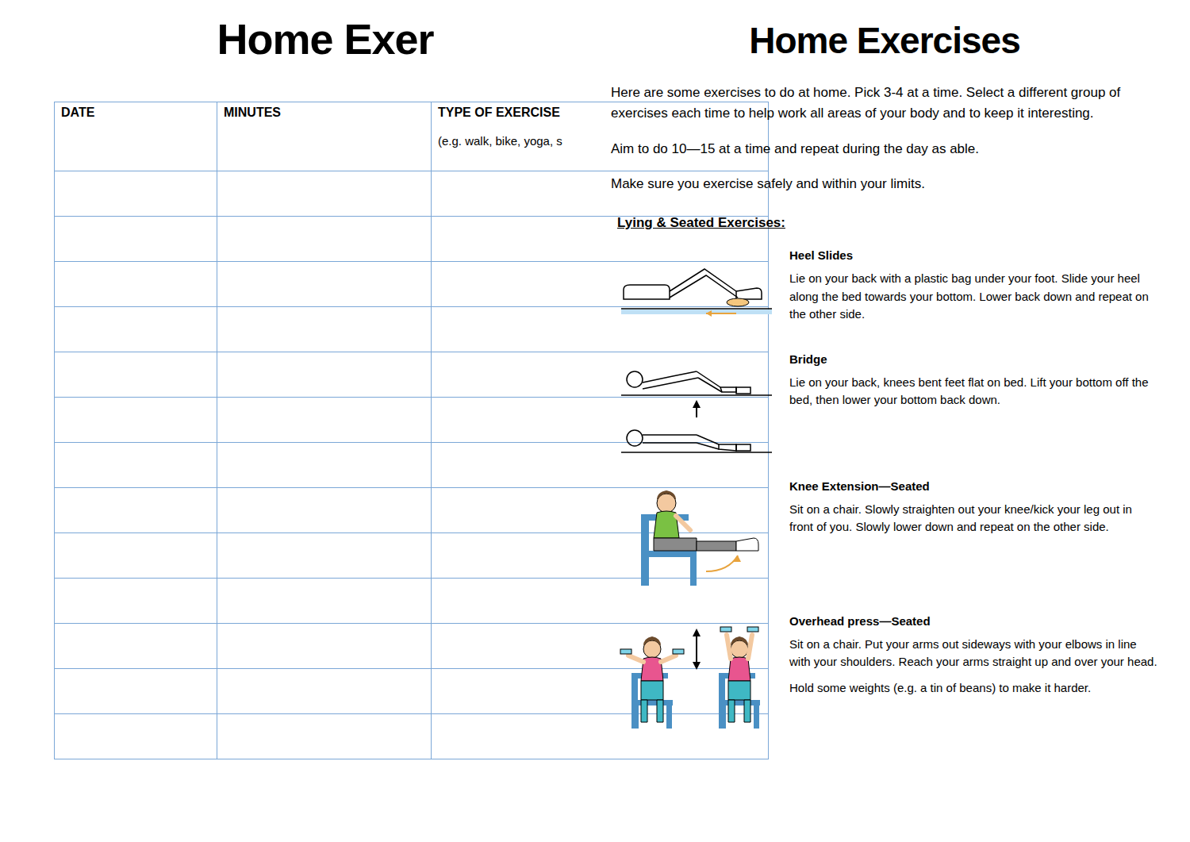Home Exer
| DATE | MINUTES | TYPE OF EXERCISE (e.g. walk, bike, yoga, s |
| --- | --- | --- |
Home Exercises
Here are some exercises to do at home. Pick 3-4 at a time. Select a different group of exercises each time to help work all areas of your body and to keep it interesting.
Aim to do 10—15 at a time and repeat during the day as able.
Make sure you exercise safely and within your limits.
Lying & Seated Exercises:
Heel Slides
Lie on your back with a plastic bag under your foot. Slide your heel along the bed towards your bottom. Lower back down and repeat on the other side.
Bridge
Lie on your back, knees bent feet flat on bed. Lift your bottom off the bed, then lower your bottom back down.
Knee Extension—Seated
Sit on a chair. Slowly straighten out your knee/kick your leg out in front of you. Slowly lower down and repeat on the other side.
Overhead press—Seated
Sit on a chair. Put your arms out sideways with your elbows in line with your shoulders. Reach your arms straight up and over your head.
Hold some weights (e.g. a tin of beans) to make it harder.